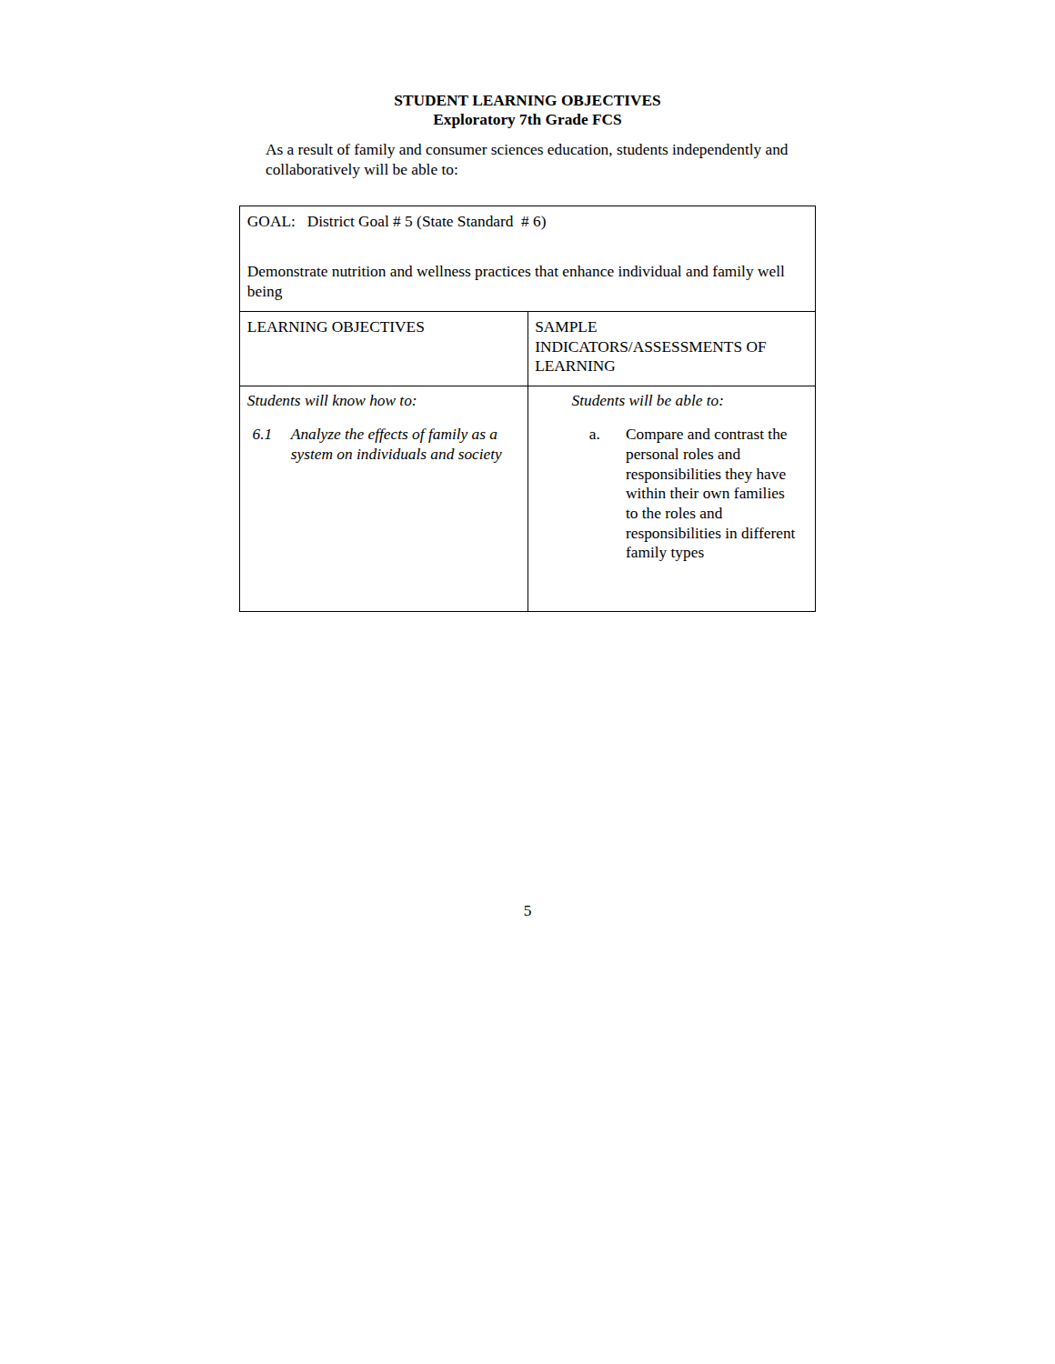STUDENT LEARNING OBJECTIVES
Exploratory 7th Grade FCS
As a result of family and consumer sciences education, students independently and collaboratively will be able to:
| GOAL: District Goal # 5 (State Standard # 6) |
| Demonstrate nutrition and wellness practices that enhance individual and family well being |
| LEARNING OBJECTIVES | SAMPLE INDICATORS/ASSESSMENTS OF LEARNING |
| Students will know how to: 6.1 Analyze the effects of family as a system on individuals and society | Students will be able to: a. Compare and contrast the personal roles and responsibilities they have within their own families to the roles and responsibilities in different family types |
5